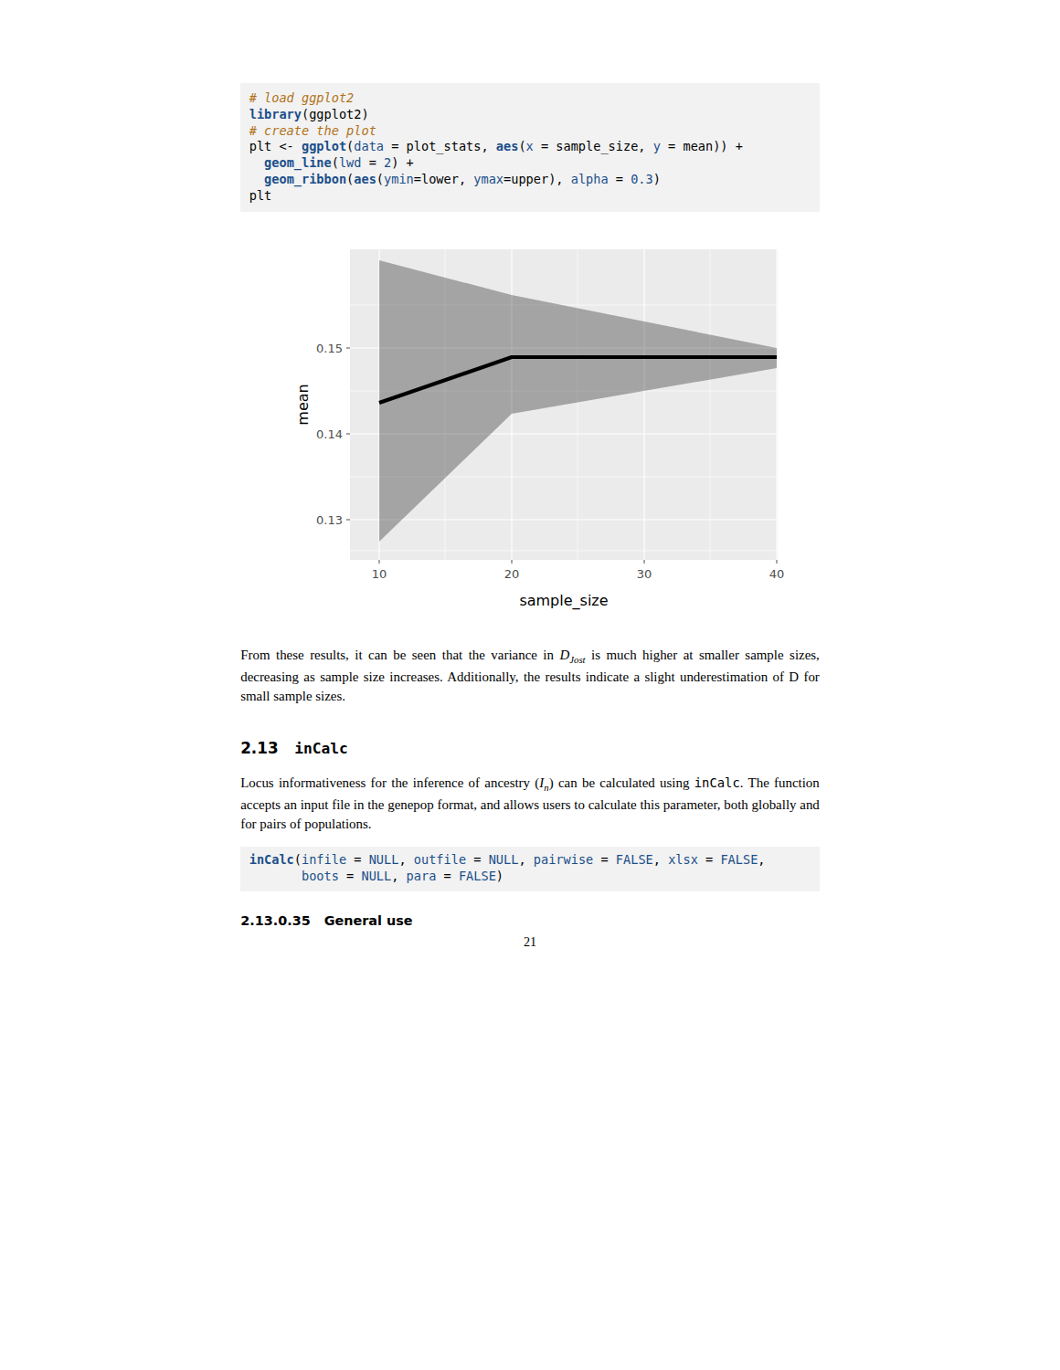# load ggplot2
library(ggplot2)
# create the plot
plt <- ggplot(data = plot_stats, aes(x = sample_size, y = mean)) +
  geom_line(lwd = 2) +
  geom_ribbon(aes(ymin=lower, ymax=upper), alpha = 0.3)
plt
0.15 0.14 0.13 10 20 30 40 sample_size mean
From these results, it can be seen that the variance in DJost is much higher at smaller sample sizes, decreasing as sample size increases. Additionally, the results indicate a slight underestimation of D for small sample sizes.
2.13 inCalc
Locus informativeness for the inference of ancestry (In) can be calculated using inCalc. The function accepts an input file in the genepop format, and allows users to calculate this parameter, both globally and for pairs of populations.
inCalc(infile = NULL, outfile = NULL, pairwise = FALSE, xlsx = FALSE,
       boots = NULL, para = FALSE)
2.13.0.35 General use
21